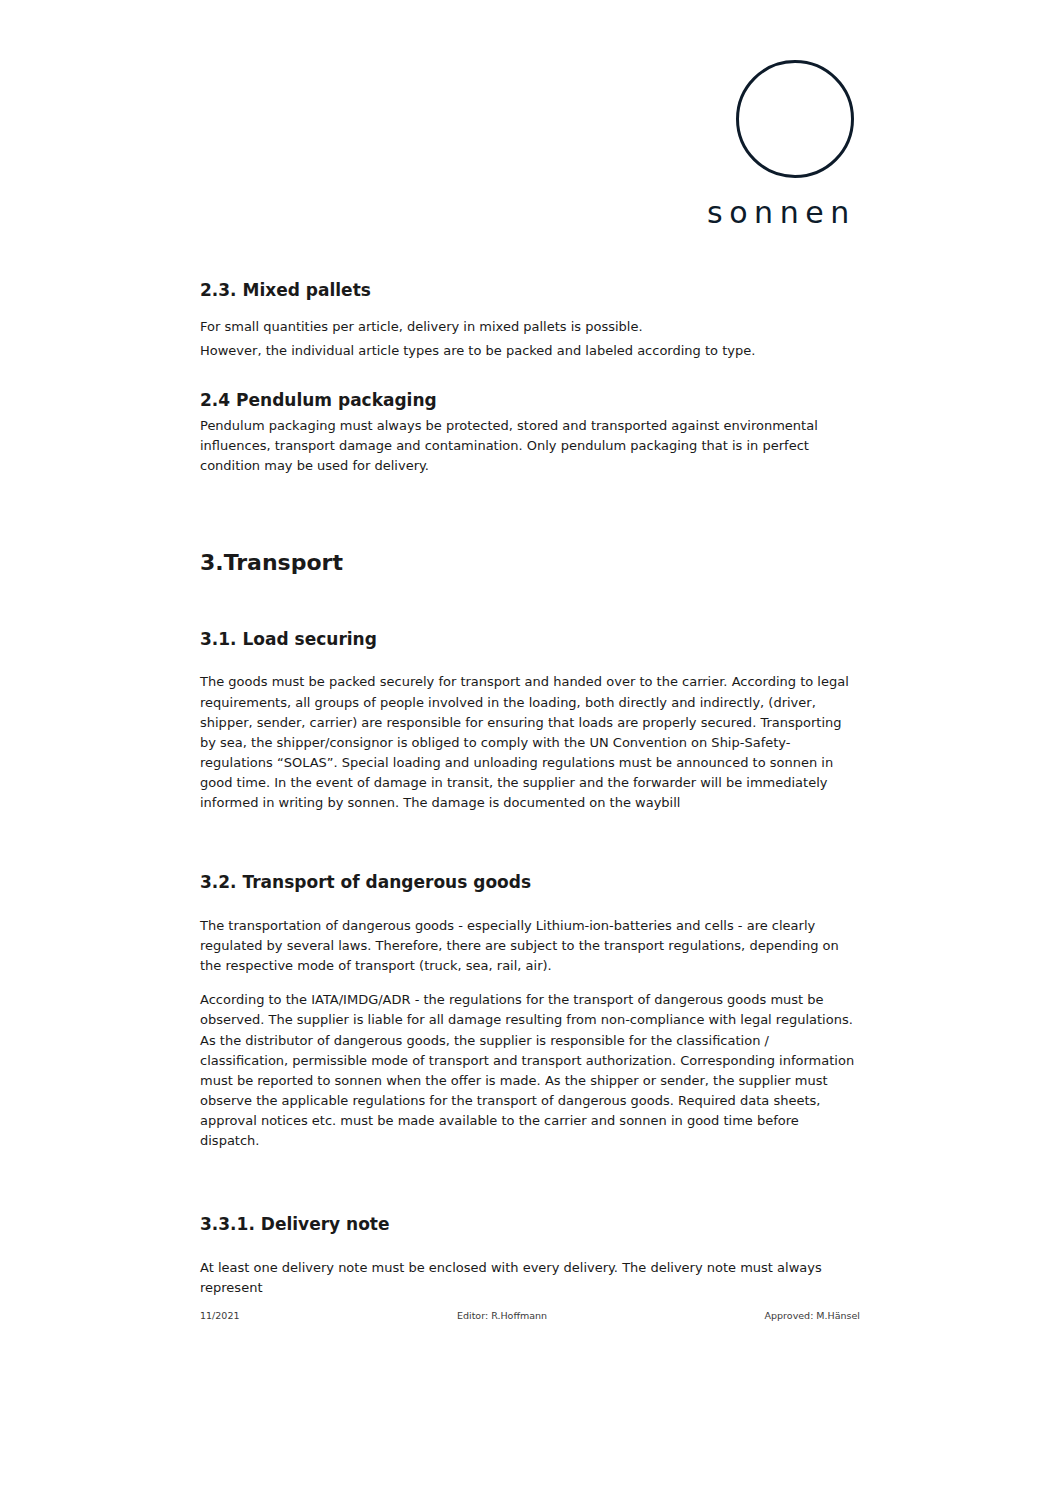sonnen
2.3. Mixed pallets
For small quantities per article, delivery in mixed pallets is possible.
However, the individual article types are to be packed and labeled according to type.
2.4 Pendulum packaging
Pendulum packaging must always be protected, stored and transported against environmental influences, transport damage and contamination. Only pendulum packaging that is in perfect condition may be used for delivery.
3.Transport
3.1. Load securing
The goods must be packed securely for transport and handed over to the carrier. According to legal requirements, all groups of people involved in the loading, both directly and indirectly, (driver, shipper, sender, carrier) are responsible for ensuring that loads are properly secured. Transporting by sea, the shipper/consignor is obliged to comply with the UN Convention on Ship-Safety-regulations “SOLAS”. Special loading and unloading regulations must be announced to sonnen in good time. In the event of damage in transit, the supplier and the forwarder will be immediately informed in writing by sonnen. The damage is documented on the waybill
3.2. Transport of dangerous goods
The transportation of dangerous goods - especially Lithium-ion-batteries and cells - are clearly regulated by several laws. Therefore, there are subject to the transport regulations, depending on the respective mode of transport (truck, sea, rail, air).
According to the IATA/IMDG/ADR - the regulations for the transport of dangerous goods must be observed. The supplier is liable for all damage resulting from non-compliance with legal regulations. As the distributor of dangerous goods, the supplier is responsible for the classification / classification, permissible mode of transport and transport authorization. Corresponding information must be reported to sonnen when the offer is made. As the shipper or sender, the supplier must observe the applicable regulations for the transport of dangerous goods. Required data sheets, approval notices etc. must be made available to the carrier and sonnen in good time before dispatch.
3.3.1. Delivery note
At least one delivery note must be enclosed with every delivery. The delivery note must always represent
11/2021
Editor: R.Hoffmann
Approved: M.Hänsel